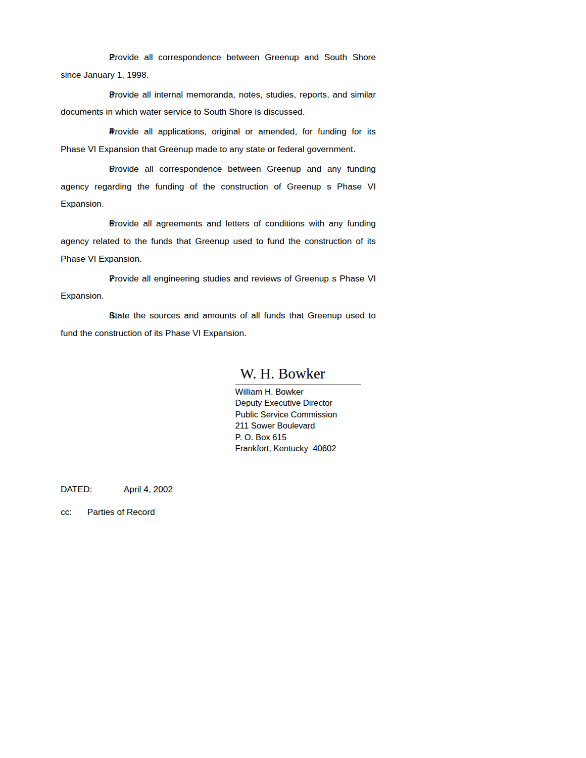2. Provide all correspondence between Greenup and South Shore since January 1, 1998.
3. Provide all internal memoranda, notes, studies, reports, and similar documents in which water service to South Shore is discussed.
4. Provide all applications, original or amended, for funding for its Phase VI Expansion that Greenup made to any state or federal government.
5. Provide all correspondence between Greenup and any funding agency regarding the funding of the construction of Greenup s Phase VI Expansion.
6. Provide all agreements and letters of conditions with any funding agency related to the funds that Greenup used to fund the construction of its Phase VI Expansion.
7. Provide all engineering studies and reviews of Greenup s Phase VI Expansion.
8. State the sources and amounts of all funds that Greenup used to fund the construction of its Phase VI Expansion.
W. H. Bowker
William H. Bowker
Deputy Executive Director
Public Service Commission
211 Sower Boulevard
P. O. Box 615
Frankfort, Kentucky 40602
DATED: April 4, 2002
cc: Parties of Record